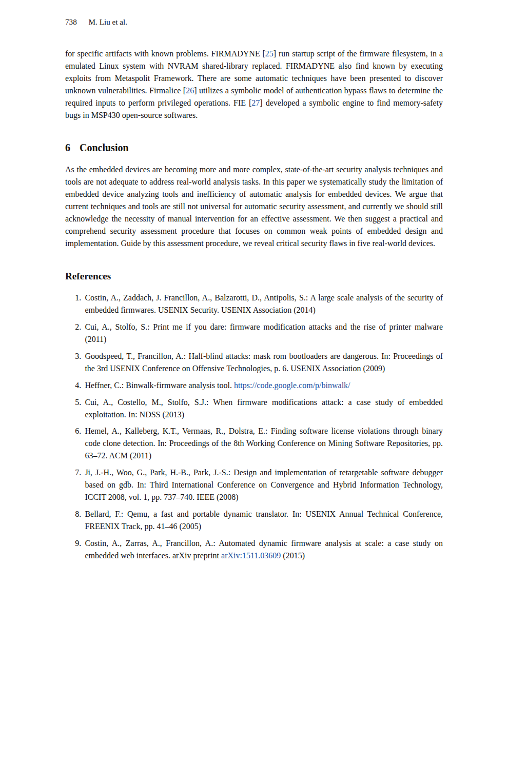738 M. Liu et al.
for specific artifacts with known problems. FIRMADYNE [25] run startup script of the firmware filesystem, in a emulated Linux system with NVRAM shared-library replaced. FIRMADYNE also find known by executing exploits from Metaspolit Framework. There are some automatic techniques have been presented to discover unknown vulnerabilities. Firmalice [26] utilizes a symbolic model of authentication bypass flaws to determine the required inputs to perform privileged operations. FIE [27] developed a symbolic engine to find memory-safety bugs in MSP430 open-source softwares.
6 Conclusion
As the embedded devices are becoming more and more complex, state-of-the-art security analysis techniques and tools are not adequate to address real-world analysis tasks. In this paper we systematically study the limitation of embedded device analyzing tools and inefficiency of automatic analysis for embedded devices. We argue that current techniques and tools are still not universal for automatic security assessment, and currently we should still acknowledge the necessity of manual intervention for an effective assessment. We then suggest a practical and comprehend security assessment procedure that focuses on common weak points of embedded design and implementation. Guide by this assessment procedure, we reveal critical security flaws in five real-world devices.
References
Costin, A., Zaddach, J. Francillon, A., Balzarotti, D., Antipolis, S.: A large scale analysis of the security of embedded firmwares. USENIX Security. USENIX Association (2014)
Cui, A., Stolfo, S.: Print me if you dare: firmware modification attacks and the rise of printer malware (2011)
Goodspeed, T., Francillon, A.: Half-blind attacks: mask rom bootloaders are dangerous. In: Proceedings of the 3rd USENIX Conference on Offensive Technologies, p. 6. USENIX Association (2009)
Heffner, C.: Binwalk-firmware analysis tool. https://code.google.com/p/binwalk/
Cui, A., Costello, M., Stolfo, S.J.: When firmware modifications attack: a case study of embedded exploitation. In: NDSS (2013)
Hemel, A., Kalleberg, K.T., Vermaas, R., Dolstra, E.: Finding software license violations through binary code clone detection. In: Proceedings of the 8th Working Conference on Mining Software Repositories, pp. 63–72. ACM (2011)
Ji, J.-H., Woo, G., Park, H.-B., Park, J.-S.: Design and implementation of retargetable software debugger based on gdb. In: Third International Conference on Convergence and Hybrid Information Technology, ICCIT 2008, vol. 1, pp. 737–740. IEEE (2008)
Bellard, F.: Qemu, a fast and portable dynamic translator. In: USENIX Annual Technical Conference, FREENIX Track, pp. 41–46 (2005)
Costin, A., Zarras, A., Francillon, A.: Automated dynamic firmware analysis at scale: a case study on embedded web interfaces. arXiv preprint arXiv:1511.03609 (2015)